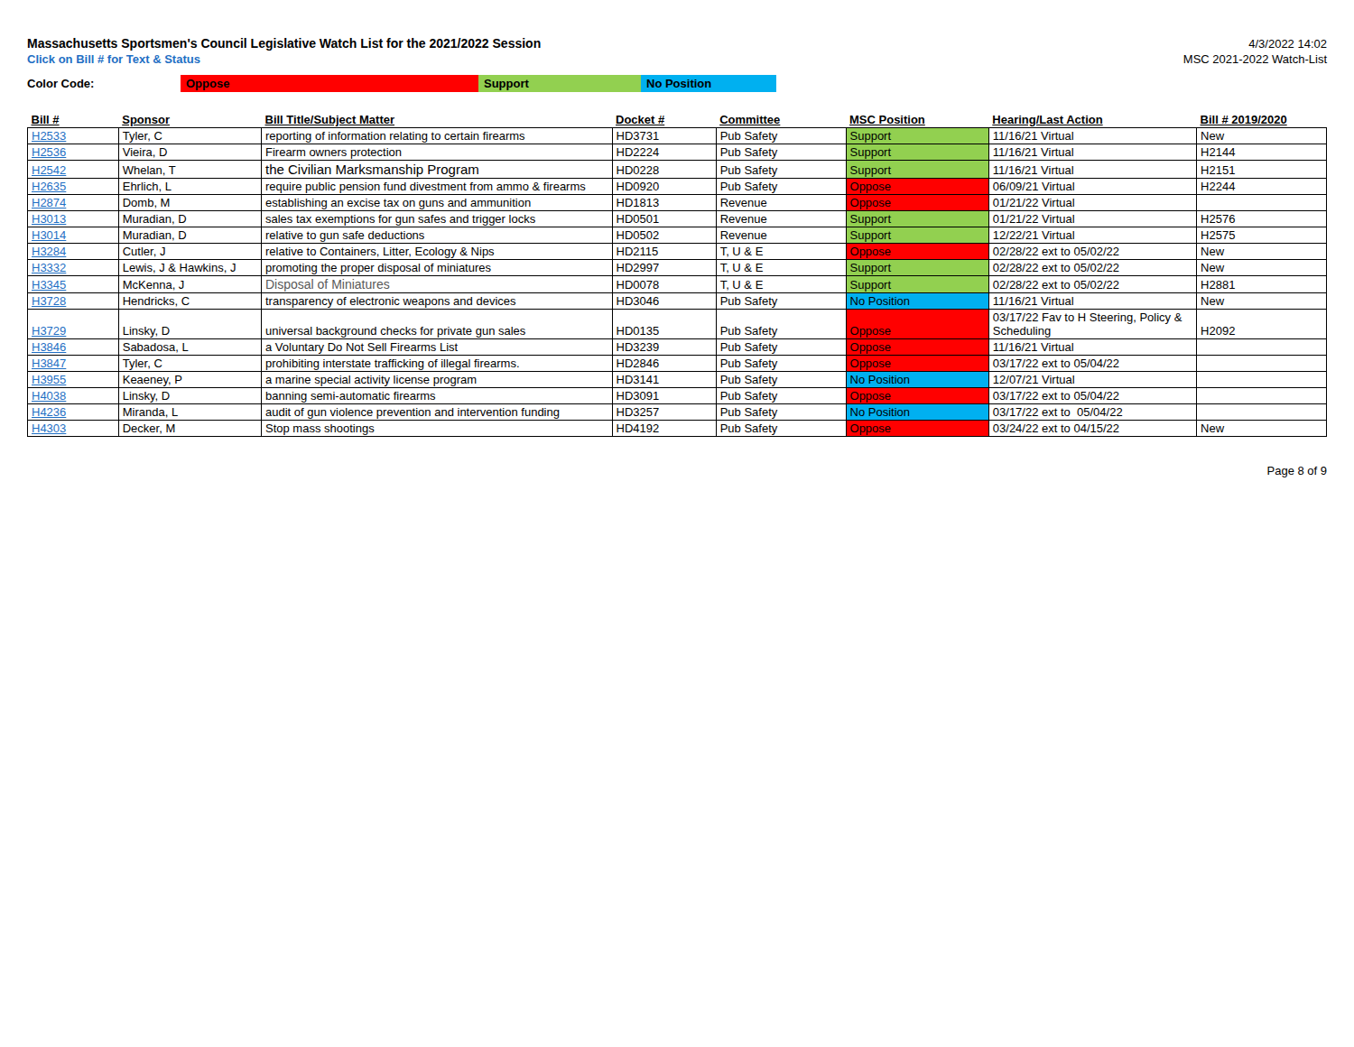Massachusetts Sportsmen's Council Legislative Watch List for the 2021/2022 Session
4/3/2022 14:02
Click on Bill # for Text & Status
MSC 2021-2022 Watch-List
Color Code:
Oppose
Support
No Position
| Bill # | Sponsor | Bill Title/Subject Matter | Docket # | Committee | MSC Position | Hearing/Last Action | Bill # 2019/2020 |
| --- | --- | --- | --- | --- | --- | --- | --- |
| H2533 | Tyler, C | reporting of information relating to certain firearms | HD3731 | Pub Safety | Support | 11/16/21 Virtual | New |
| H2536 | Vieira, D | Firearm owners protection | HD2224 | Pub Safety | Support | 11/16/21 Virtual | H2144 |
| H2542 | Whelan, T | the Civilian Marksmanship Program | HD0228 | Pub Safety | Support | 11/16/21 Virtual | H2151 |
| H2635 | Ehrlich, L | require public pension fund divestment from ammo & firearms | HD0920 | Pub Safety | Oppose | 06/09/21 Virtual | H2244 |
| H2874 | Domb, M | establishing an excise tax on guns and ammunition | HD1813 | Revenue | Oppose | 01/21/22 Virtual | |
| H3013 | Muradian, D | sales tax exemptions for gun safes and trigger locks | HD0501 | Revenue | Support | 01/21/22 Virtual | H2576 |
| H3014 | Muradian, D | relative to gun safe deductions | HD0502 | Revenue | Support | 12/22/21 Virtual | H2575 |
| H3284 | Cutler, J | relative to Containers, Litter, Ecology & Nips | HD2115 | T, U & E | Oppose | 02/28/22 ext to 05/02/22 | New |
| H3332 | Lewis, J & Hawkins, J | promoting the proper disposal of miniatures | HD2997 | T, U & E | Support | 02/28/22 ext to 05/02/22 | New |
| H3345 | McKenna, J | Disposal of Miniatures | HD0078 | T, U & E | Support | 02/28/22 ext to 05/02/22 | H2881 |
| H3728 | Hendricks, C | transparency of electronic weapons and devices | HD3046 | Pub Safety | No Position | 11/16/21 Virtual | New |
| H3729 | Linsky, D | universal background checks for private gun sales | HD0135 | Pub Safety | Oppose | 03/17/22 Fav to H Steering, Policy & Scheduling | H2092 |
| H3846 | Sabadosa, L | a Voluntary Do Not Sell Firearms List | HD3239 | Pub Safety | Oppose | 11/16/21 Virtual | |
| H3847 | Tyler, C | prohibiting interstate trafficking of illegal firearms. | HD2846 | Pub Safety | Oppose | 03/17/22 ext to 05/04/22 | |
| H3955 | Keaeney, P | a marine special activity license program | HD3141 | Pub Safety | No Position | 12/07/21 Virtual | |
| H4038 | Linsky, D | banning semi-automatic firearms | HD3091 | Pub Safety | Oppose | 03/17/22 ext to 05/04/22 | |
| H4236 | Miranda, L | audit of gun violence prevention and intervention funding | HD3257 | Pub Safety | No Position | 03/17/22 ext to 05/04/22 | |
| H4303 | Decker, M | Stop mass shootings | HD4192 | Pub Safety | Oppose | 03/24/22 ext to 04/15/22 | New |
Page 8 of 9